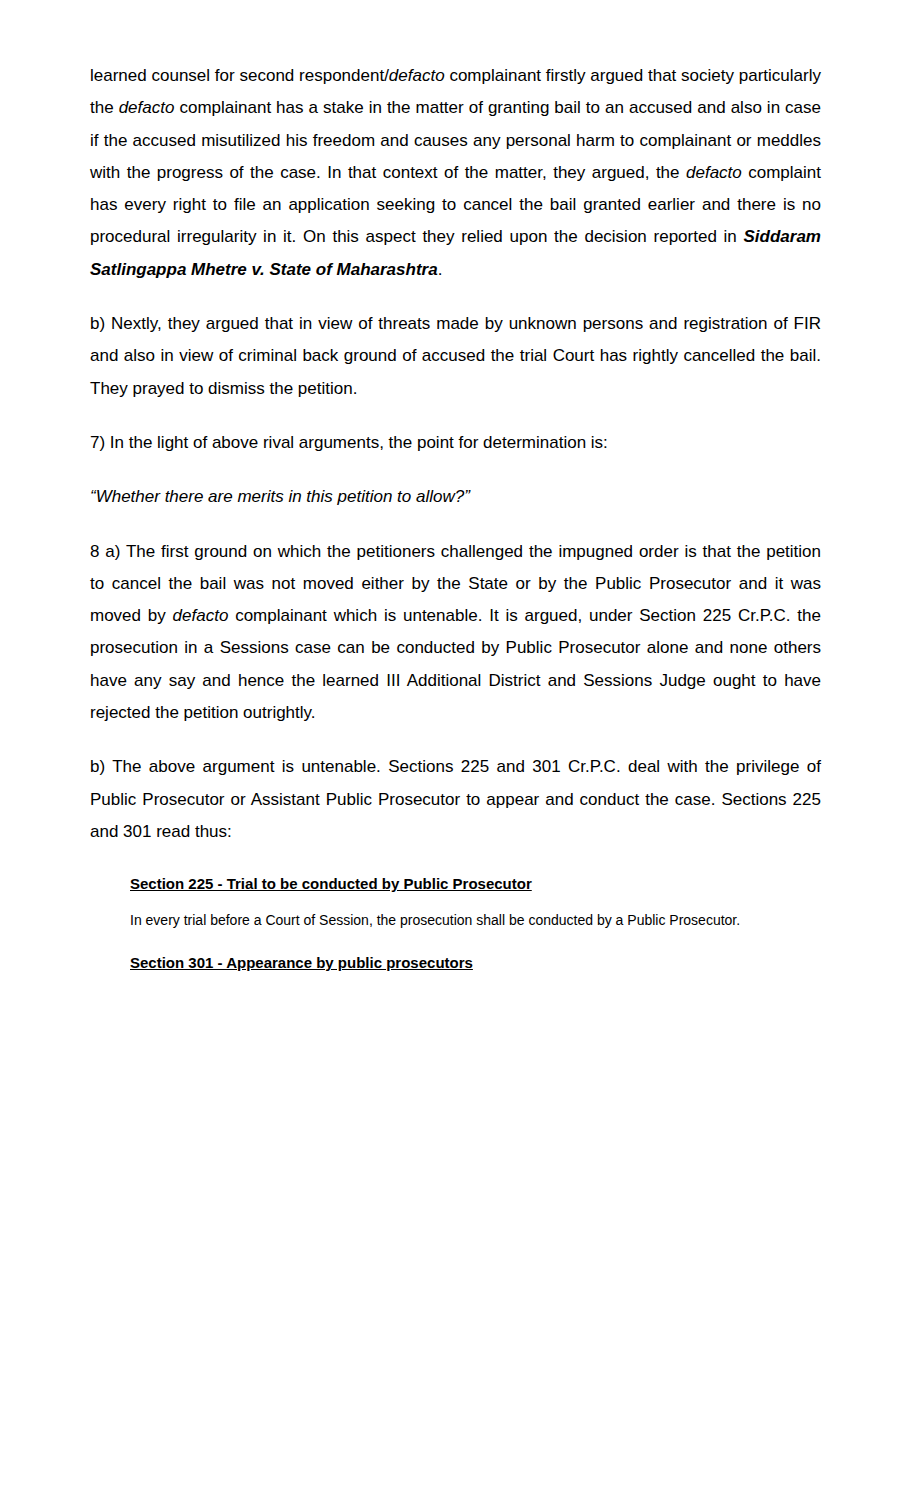learned counsel for second respondent/defacto complainant firstly argued that society particularly the defacto complainant has a stake in the matter of granting bail to an accused and also in case if the accused misutilized his freedom and causes any personal harm to complainant or meddles with the progress of the case. In that context of the matter, they argued, the defacto complaint has every right to file an application seeking to cancel the bail granted earlier and there is no procedural irregularity in it. On this aspect they relied upon the decision reported in Siddaram Satlingappa Mhetre v. State of Maharashtra.
b) Nextly, they argued that in view of threats made by unknown persons and registration of FIR and also in view of criminal back ground of accused the trial Court has rightly cancelled the bail. They prayed to dismiss the petition.
7) In the light of above rival arguments, the point for determination is:
“Whether there are merits in this petition to allow?”
8 a) The first ground on which the petitioners challenged the impugned order is that the petition to cancel the bail was not moved either by the State or by the Public Prosecutor and it was moved by defacto complainant which is untenable. It is argued, under Section 225 Cr.P.C. the prosecution in a Sessions case can be conducted by Public Prosecutor alone and none others have any say and hence the learned III Additional District and Sessions Judge ought to have rejected the petition outrightly.
b) The above argument is untenable. Sections 225 and 301 Cr.P.C. deal with the privilege of Public Prosecutor or Assistant Public Prosecutor to appear and conduct the case. Sections 225 and 301 read thus:
Section 225 - Trial to be conducted by Public Prosecutor
In every trial before a Court of Session, the prosecution shall be conducted by a Public Prosecutor.
Section 301 - Appearance by public prosecutors